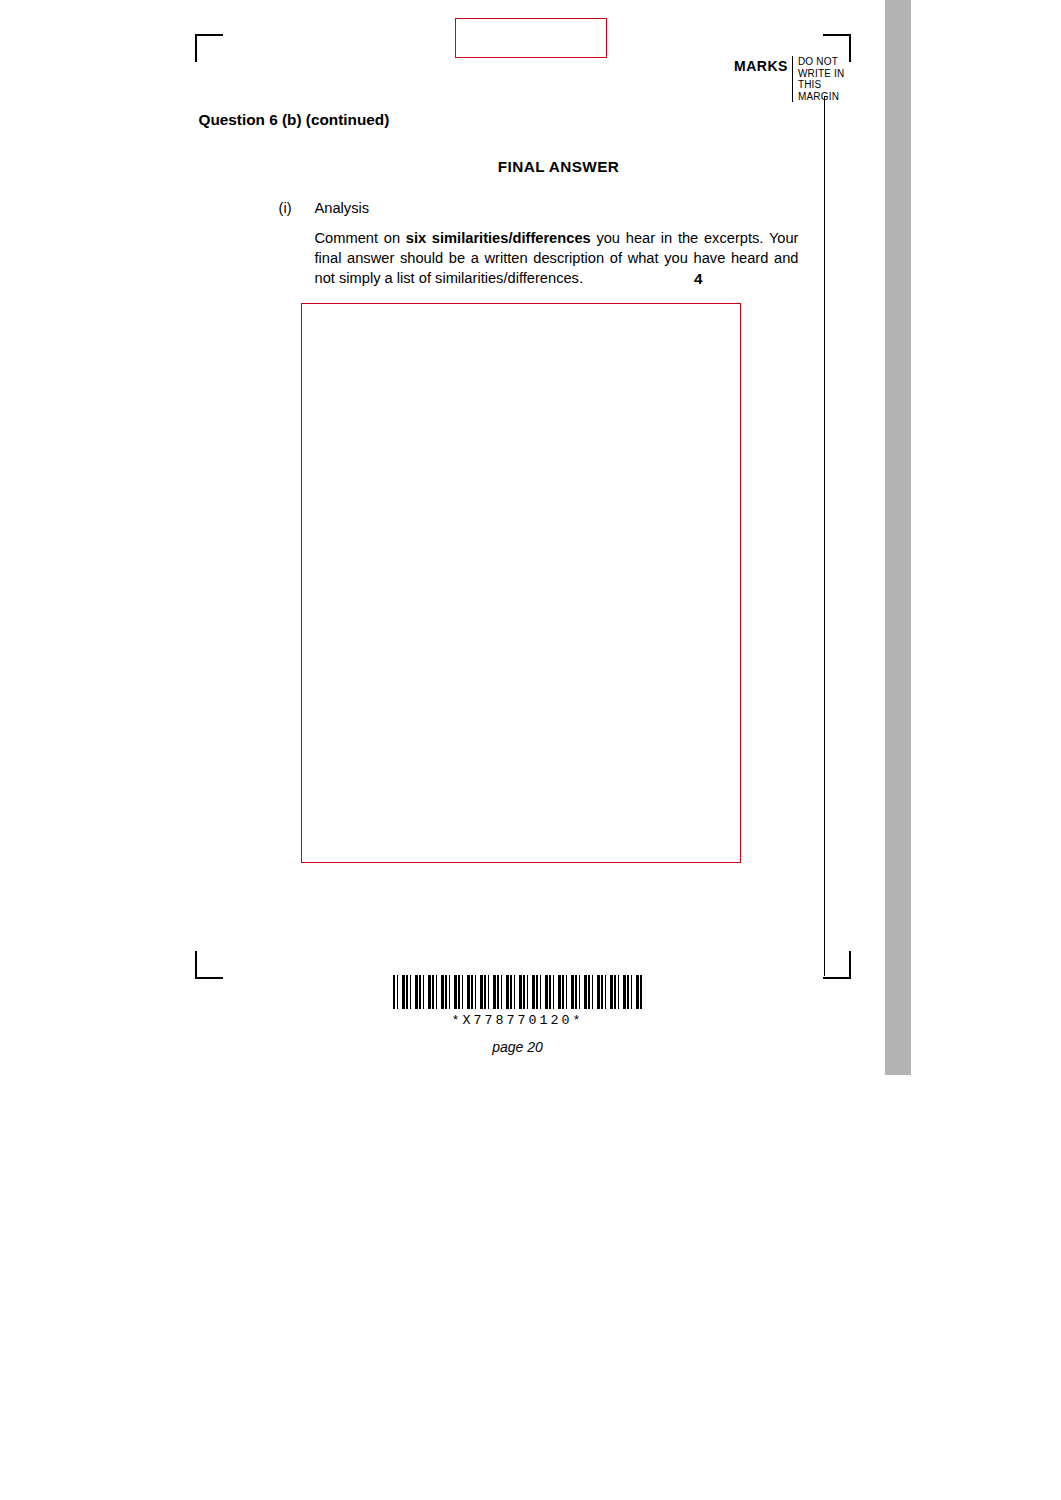MARKS DO NOT
WRITE IN
THIS
MARGIN
Question 6 (b) (continued)
FINAL ANSWER
(i)
Analysis
Comment on six similarities/differences you hear in the excerpts. Your final answer should be a written description of what you have heard and not simply a list of similarities/differences. 4
*X778770120*
page 20